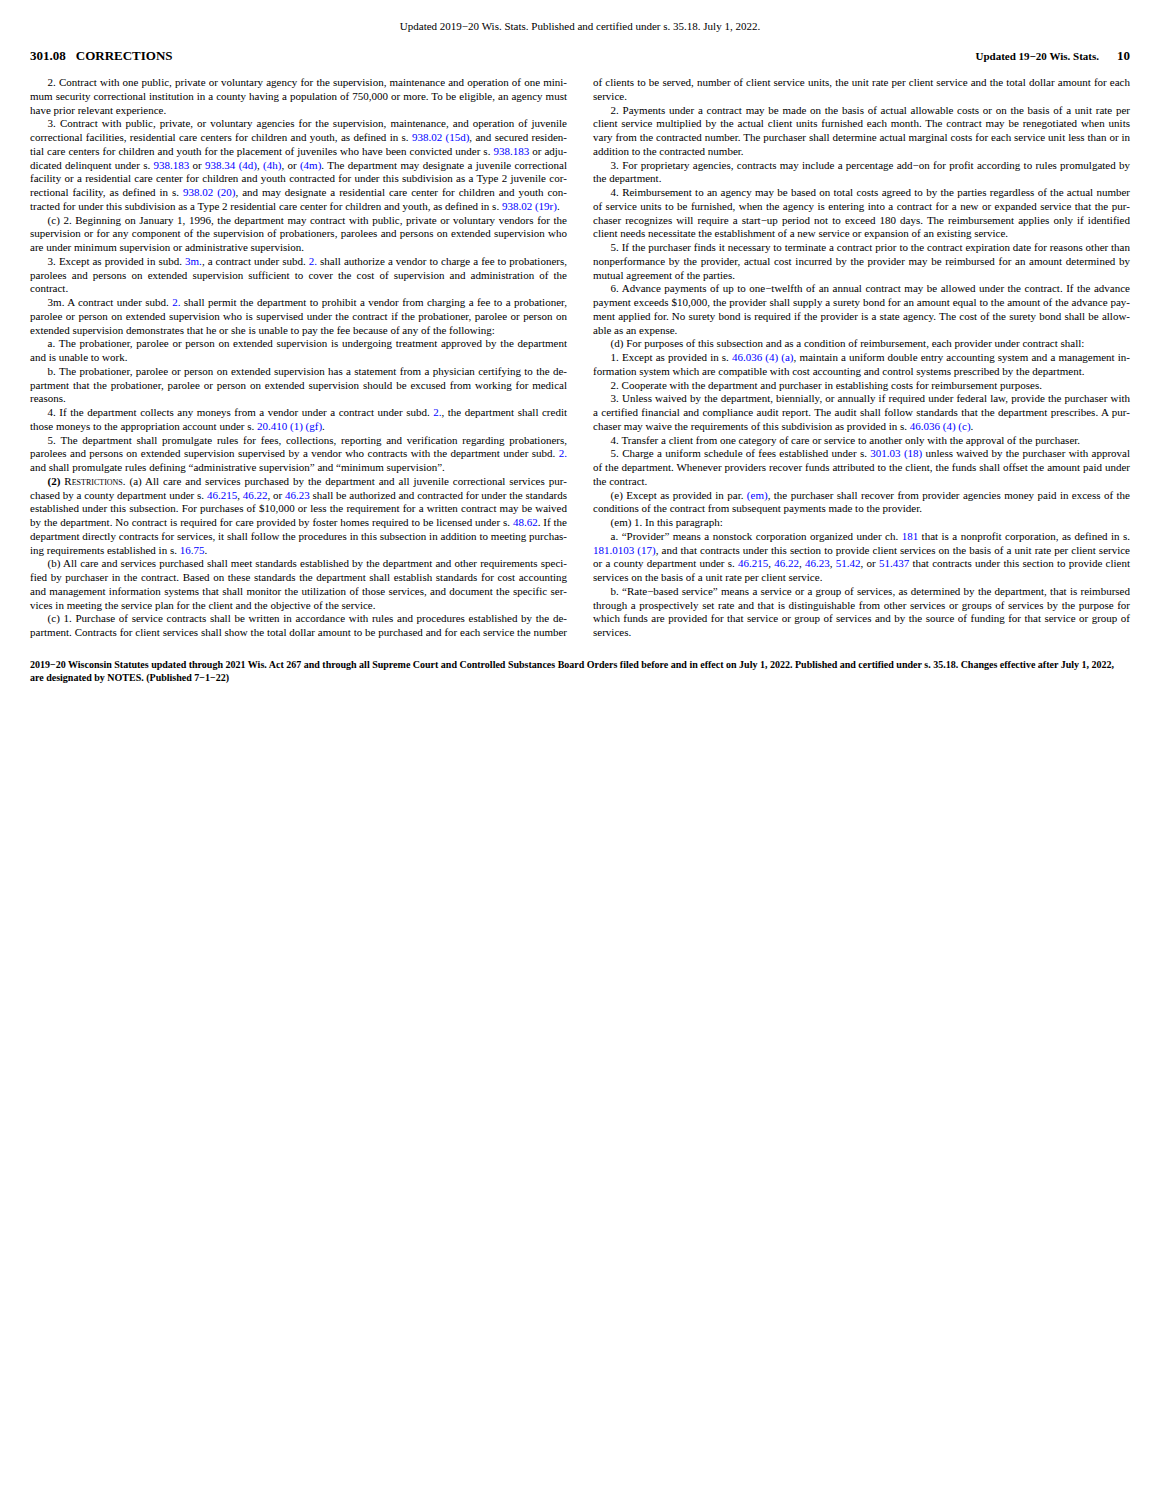Updated 2019−20 Wis. Stats. Published and certified under s. 35.18. July 1, 2022.
301.08 CORRECTIONS
Updated 19−20 Wis. Stats.10
2. Contract with one public, private or voluntary agency for the supervision, maintenance and operation of one minimum security correctional institution in a county having a population of 750,000 or more. To be eligible, an agency must have prior relevant experience.
3. Contract with public, private, or voluntary agencies for the supervision, maintenance, and operation of juvenile correctional facilities, residential care centers for children and youth, as defined in s. 938.02 (15d), and secured residential care centers for children and youth for the placement of juveniles who have been convicted under s. 938.183 or adjudicated delinquent under s. 938.183 or 938.34 (4d), (4h), or (4m). The department may designate a juvenile correctional facility or a residential care center for children and youth contracted for under this subdivision as a Type 2 juvenile correctional facility, as defined in s. 938.02 (20), and may designate a residential care center for children and youth contracted for under this subdivision as a Type 2 residential care center for children and youth, as defined in s. 938.02 (19r).
(c) 2. Beginning on January 1, 1996, the department may contract with public, private or voluntary vendors for the supervision or for any component of the supervision of probationers, parolees and persons on extended supervision who are under minimum supervision or administrative supervision.
3. Except as provided in subd. 3m., a contract under subd. 2. shall authorize a vendor to charge a fee to probationers, parolees and persons on extended supervision sufficient to cover the cost of supervision and administration of the contract.
3m. A contract under subd. 2. shall permit the department to prohibit a vendor from charging a fee to a probationer, parolee or person on extended supervision who is supervised under the contract if the probationer, parolee or person on extended supervision demonstrates that he or she is unable to pay the fee because of any of the following:
a. The probationer, parolee or person on extended supervision is undergoing treatment approved by the department and is unable to work.
b. The probationer, parolee or person on extended supervision has a statement from a physician certifying to the department that the probationer, parolee or person on extended supervision should be excused from working for medical reasons.
4. If the department collects any moneys from a vendor under a contract under subd. 2., the department shall credit those moneys to the appropriation account under s. 20.410 (1) (gf).
5. The department shall promulgate rules for fees, collections, reporting and verification regarding probationers, parolees and persons on extended supervision supervised by a vendor who contracts with the department under subd. 2. and shall promulgate rules defining “administrative supervision” and “minimum supervision”.
(2) Restrictions. (a) All care and services purchased by the department and all juvenile correctional services purchased by a county department under s. 46.215, 46.22, or 46.23 shall be authorized and contracted for under the standards established under this subsection. For purchases of $10,000 or less the requirement for a written contract may be waived by the department. No contract is required for care provided by foster homes required to be licensed under s. 48.62. If the department directly contracts for services, it shall follow the procedures in this subsection in addition to meeting purchasing requirements established in s. 16.75.
(b) All care and services purchased shall meet standards established by the department and other requirements specified by purchaser in the contract. Based on these standards the department shall establish standards for cost accounting and management information systems that shall monitor the utilization of those services, and document the specific services in meeting the service plan for the client and the objective of the service.
(c) 1. Purchase of service contracts shall be written in accordance with rules and procedures established by the department. Contracts for client services shall show the total dollar amount to be purchased and for each service the number of clients to be served, number of client service units, the unit rate per client service and the total dollar amount for each service.
2. Payments under a contract may be made on the basis of actual allowable costs or on the basis of a unit rate per client service multiplied by the actual client units furnished each month. The contract may be renegotiated when units vary from the contracted number. The purchaser shall determine actual marginal costs for each service unit less than or in addition to the contracted number.
3. For proprietary agencies, contracts may include a percentage add−on for profit according to rules promulgated by the department.
4. Reimbursement to an agency may be based on total costs agreed to by the parties regardless of the actual number of service units to be furnished, when the agency is entering into a contract for a new or expanded service that the purchaser recognizes will require a start−up period not to exceed 180 days. The reimbursement applies only if identified client needs necessitate the establishment of a new service or expansion of an existing service.
5. If the purchaser finds it necessary to terminate a contract prior to the contract expiration date for reasons other than nonperformance by the provider, actual cost incurred by the provider may be reimbursed for an amount determined by mutual agreement of the parties.
6. Advance payments of up to one−twelfth of an annual contract may be allowed under the contract. If the advance payment exceeds $10,000, the provider shall supply a surety bond for an amount equal to the amount of the advance payment applied for. No surety bond is required if the provider is a state agency. The cost of the surety bond shall be allowable as an expense.
(d) For purposes of this subsection and as a condition of reimbursement, each provider under contract shall:
1. Except as provided in s. 46.036 (4) (a), maintain a uniform double entry accounting system and a management information system which are compatible with cost accounting and control systems prescribed by the department.
2. Cooperate with the department and purchaser in establishing costs for reimbursement purposes.
3. Unless waived by the department, biennially, or annually if required under federal law, provide the purchaser with a certified financial and compliance audit report. The audit shall follow standards that the department prescribes. A purchaser may waive the requirements of this subdivision as provided in s. 46.036 (4) (c).
4. Transfer a client from one category of care or service to another only with the approval of the purchaser.
5. Charge a uniform schedule of fees established under s. 301.03 (18) unless waived by the purchaser with approval of the department. Whenever providers recover funds attributed to the client, the funds shall offset the amount paid under the contract.
(e) Except as provided in par. (em), the purchaser shall recover from provider agencies money paid in excess of the conditions of the contract from subsequent payments made to the provider.
(em) 1. In this paragraph:
a. “Provider” means a nonstock corporation organized under ch. 181 that is a nonprofit corporation, as defined in s. 181.0103 (17), and that contracts under this section to provide client services on the basis of a unit rate per client service or a county department under s. 46.215, 46.22, 46.23, 51.42, or 51.437 that contracts under this section to provide client services on the basis of a unit rate per client service.
b. “Rate−based service” means a service or a group of services, as determined by the department, that is reimbursed through a prospectively set rate and that is distinguishable from other services or groups of services by the purpose for which funds are provided for that service or group of services and by the source of funding for that service or group of services.
2019−20 Wisconsin Statutes updated through 2021 Wis. Act 267 and through all Supreme Court and Controlled Substances Board Orders filed before and in effect on July 1, 2022. Published and certified under s. 35.18. Changes effective after July 1, 2022, are designated by NOTES. (Published 7−1−22)